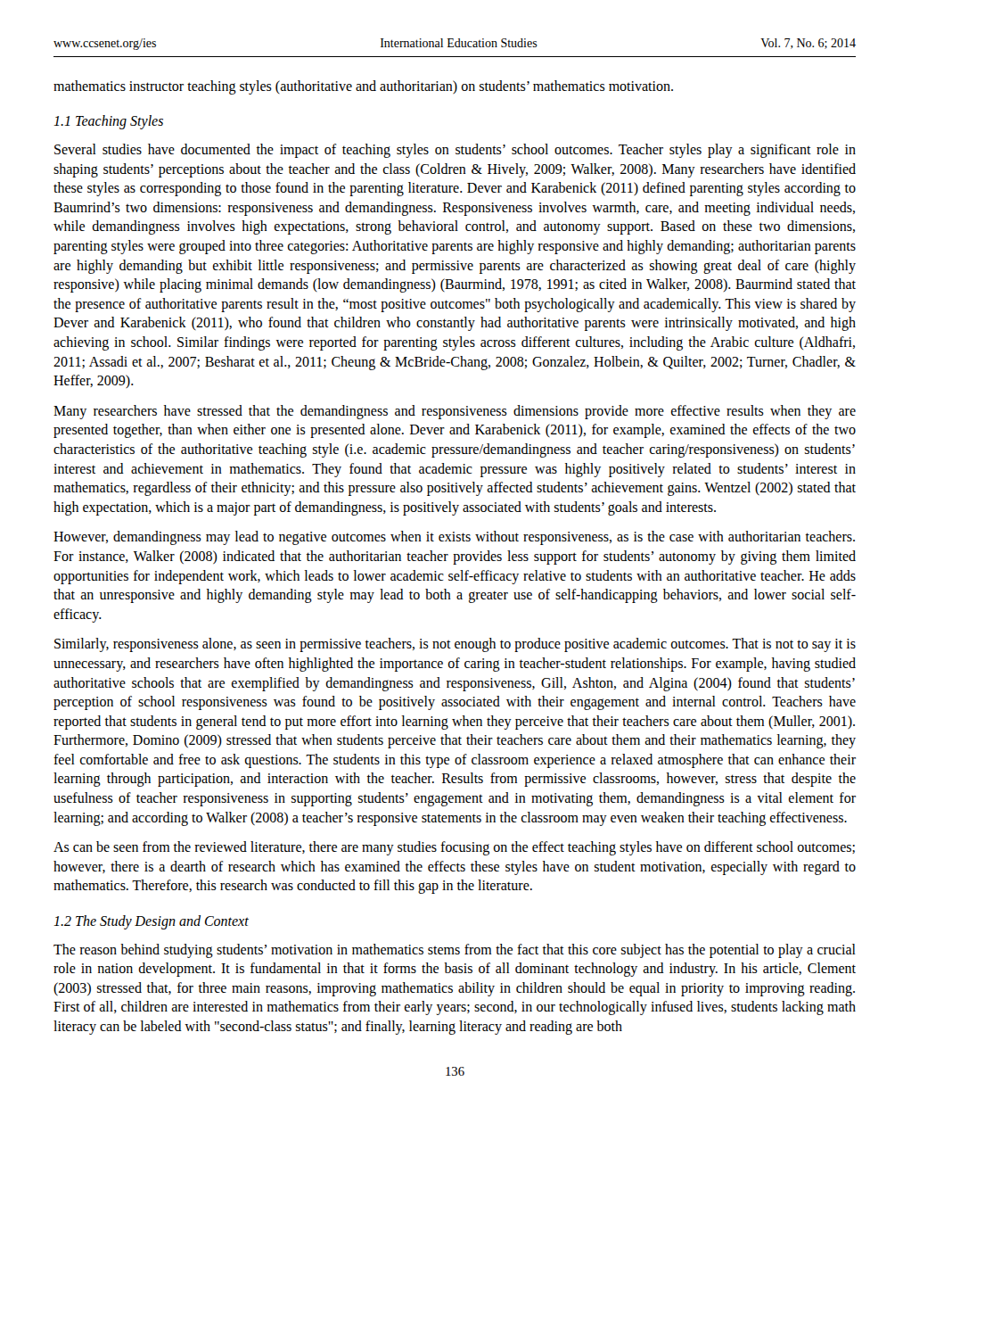www.ccsenet.org/ies International Education Studies Vol. 7, No. 6; 2014
mathematics instructor teaching styles (authoritative and authoritarian) on students’ mathematics motivation.
1.1 Teaching Styles
Several studies have documented the impact of teaching styles on students’ school outcomes. Teacher styles play a significant role in shaping students’ perceptions about the teacher and the class (Coldren & Hively, 2009; Walker, 2008). Many researchers have identified these styles as corresponding to those found in the parenting literature. Dever and Karabenick (2011) defined parenting styles according to Baumrind’s two dimensions: responsiveness and demandingness. Responsiveness involves warmth, care, and meeting individual needs, while demandingness involves high expectations, strong behavioral control, and autonomy support. Based on these two dimensions, parenting styles were grouped into three categories: Authoritative parents are highly responsive and highly demanding; authoritarian parents are highly demanding but exhibit little responsiveness; and permissive parents are characterized as showing great deal of care (highly responsive) while placing minimal demands (low demandingness) (Baurmind, 1978, 1991; as cited in Walker, 2008). Baurmind stated that the presence of authoritative parents result in the, “most positive outcomes" both psychologically and academically. This view is shared by Dever and Karabenick (2011), who found that children who constantly had authoritative parents were intrinsically motivated, and high achieving in school. Similar findings were reported for parenting styles across different cultures, including the Arabic culture (Aldhafri, 2011; Assadi et al., 2007; Besharat et al., 2011; Cheung & McBride-Chang, 2008; Gonzalez, Holbein, & Quilter, 2002; Turner, Chadler, & Heffer, 2009).
Many researchers have stressed that the demandingness and responsiveness dimensions provide more effective results when they are presented together, than when either one is presented alone. Dever and Karabenick (2011), for example, examined the effects of the two characteristics of the authoritative teaching style (i.e. academic pressure/demandingness and teacher caring/responsiveness) on students’ interest and achievement in mathematics. They found that academic pressure was highly positively related to students’ interest in mathematics, regardless of their ethnicity; and this pressure also positively affected students’ achievement gains. Wentzel (2002) stated that high expectation, which is a major part of demandingness, is positively associated with students’ goals and interests.
However, demandingness may lead to negative outcomes when it exists without responsiveness, as is the case with authoritarian teachers. For instance, Walker (2008) indicated that the authoritarian teacher provides less support for students’ autonomy by giving them limited opportunities for independent work, which leads to lower academic self-efficacy relative to students with an authoritative teacher. He adds that an unresponsive and highly demanding style may lead to both a greater use of self-handicapping behaviors, and lower social self-efficacy.
Similarly, responsiveness alone, as seen in permissive teachers, is not enough to produce positive academic outcomes. That is not to say it is unnecessary, and researchers have often highlighted the importance of caring in teacher-student relationships. For example, having studied authoritative schools that are exemplified by demandingness and responsiveness, Gill, Ashton, and Algina (2004) found that students’ perception of school responsiveness was found to be positively associated with their engagement and internal control. Teachers have reported that students in general tend to put more effort into learning when they perceive that their teachers care about them (Muller, 2001). Furthermore, Domino (2009) stressed that when students perceive that their teachers care about them and their mathematics learning, they feel comfortable and free to ask questions. The students in this type of classroom experience a relaxed atmosphere that can enhance their learning through participation, and interaction with the teacher. Results from permissive classrooms, however, stress that despite the usefulness of teacher responsiveness in supporting students’ engagement and in motivating them, demandingness is a vital element for learning; and according to Walker (2008) a teacher’s responsive statements in the classroom may even weaken their teaching effectiveness.
As can be seen from the reviewed literature, there are many studies focusing on the effect teaching styles have on different school outcomes; however, there is a dearth of research which has examined the effects these styles have on student motivation, especially with regard to mathematics. Therefore, this research was conducted to fill this gap in the literature.
1.2 The Study Design and Context
The reason behind studying students’ motivation in mathematics stems from the fact that this core subject has the potential to play a crucial role in nation development. It is fundamental in that it forms the basis of all dominant technology and industry. In his article, Clement (2003) stressed that, for three main reasons, improving mathematics ability in children should be equal in priority to improving reading. First of all, children are interested in mathematics from their early years; second, in our technologically infused lives, students lacking math literacy can be labeled with "second-class status"; and finally, learning literacy and reading are both
136